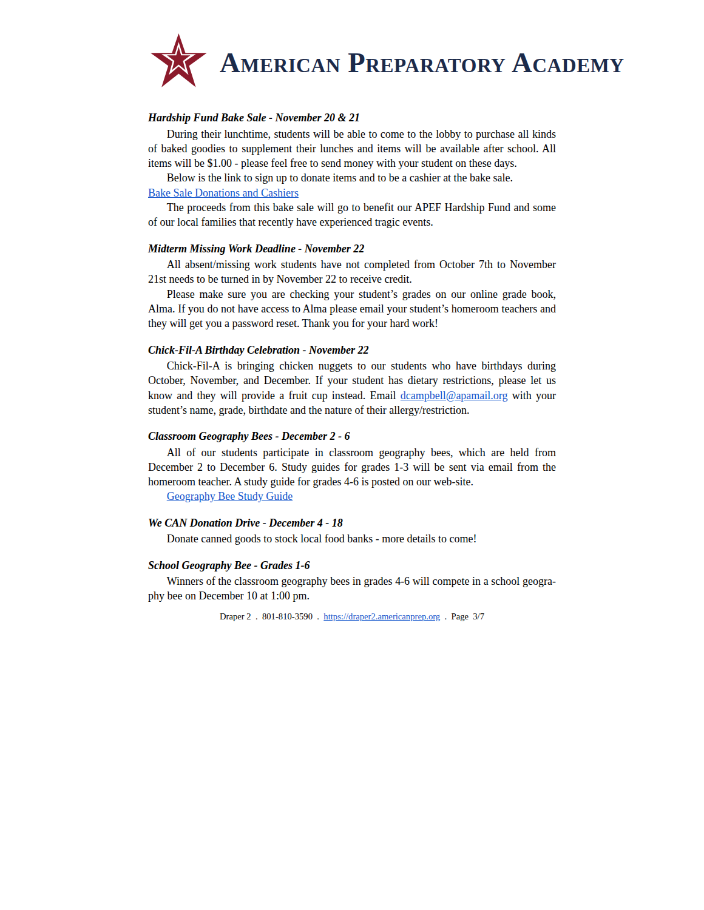American Preparatory Academy
Hardship Fund Bake Sale - November 20 & 21
During their lunchtime, students will be able to come to the lobby to purchase all kinds of baked goodies to supplement their lunches and items will be available after school. All items will be $1.00 - please feel free to send money with your student on these days.
Below is the link to sign up to donate items and to be a cashier at the bake sale.
Bake Sale Donations and Cashiers
The proceeds from this bake sale will go to benefit our APEF Hardship Fund and some of our local families that recently have experienced tragic events.
Midterm Missing Work Deadline - November 22
All absent/missing work students have not completed from October 7th to November 21st needs to be turned in by November 22 to receive credit.
Please make sure you are checking your student’s grades on our online grade book, Alma. If you do not have access to Alma please email your student’s homeroom teachers and they will get you a password reset. Thank you for your hard work!
Chick-Fil-A Birthday Celebration - November 22
Chick-Fil-A is bringing chicken nuggets to our students who have birthdays during October, November, and December. If your student has dietary restrictions, please let us know and they will provide a fruit cup instead. Email dcampbell@apamail.org with your student’s name, grade, birthdate and the nature of their allergy/restriction.
Classroom Geography Bees - December 2 - 6
All of our students participate in classroom geography bees, which are held from December 2 to December 6. Study guides for grades 1-3 will be sent via email from the homeroom teacher. A study guide for grades 4-6 is posted on our web-site.
Geography Bee Study Guide
We CAN Donation Drive - December 4 - 18
Donate canned goods to stock local food banks - more details to come!
School Geography Bee - Grades 1-6
Winners of the classroom geography bees in grades 4-6 will compete in a school geography bee on December 10 at 1:00 pm.
Draper 2 . 801-810-3590 . https://draper2.americanprep.org . Page 3/7